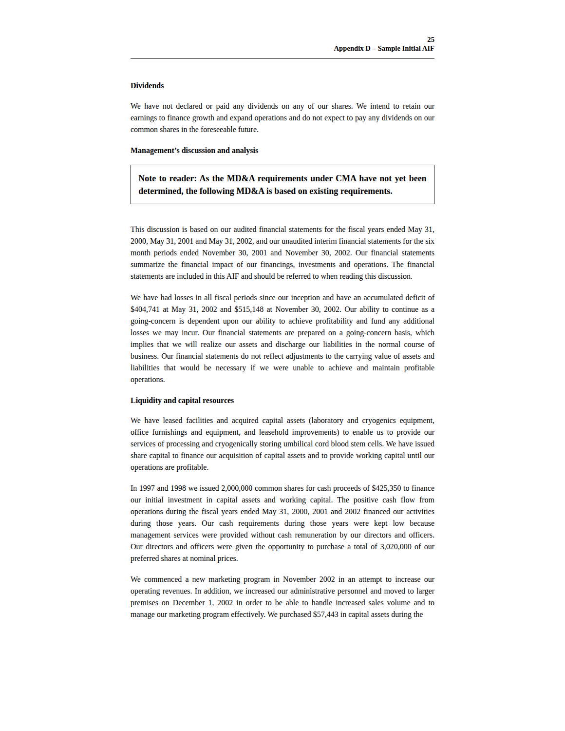25 Appendix D – Sample Initial AIF
Dividends
We have not declared or paid any dividends on any of our shares. We intend to retain our earnings to finance growth and expand operations and do not expect to pay any dividends on our common shares in the foreseeable future.
Management’s discussion and analysis
Note to reader: As the MD&A requirements under CMA have not yet been determined, the following MD&A is based on existing requirements.
This discussion is based on our audited financial statements for the fiscal years ended May 31, 2000, May 31, 2001 and May 31, 2002, and our unaudited interim financial statements for the six month periods ended November 30, 2001 and November 30, 2002. Our financial statements summarize the financial impact of our financings, investments and operations. The financial statements are included in this AIF and should be referred to when reading this discussion.
We have had losses in all fiscal periods since our inception and have an accumulated deficit of $404,741 at May 31, 2002 and $515,148 at November 30, 2002. Our ability to continue as a going-concern is dependent upon our ability to achieve profitability and fund any additional losses we may incur. Our financial statements are prepared on a going-concern basis, which implies that we will realize our assets and discharge our liabilities in the normal course of business. Our financial statements do not reflect adjustments to the carrying value of assets and liabilities that would be necessary if we were unable to achieve and maintain profitable operations.
Liquidity and capital resources
We have leased facilities and acquired capital assets (laboratory and cryogenics equipment, office furnishings and equipment, and leasehold improvements) to enable us to provide our services of processing and cryogenically storing umbilical cord blood stem cells. We have issued share capital to finance our acquisition of capital assets and to provide working capital until our operations are profitable.
In 1997 and 1998 we issued 2,000,000 common shares for cash proceeds of $425,350 to finance our initial investment in capital assets and working capital. The positive cash flow from operations during the fiscal years ended May 31, 2000, 2001 and 2002 financed our activities during those years. Our cash requirements during those years were kept low because management services were provided without cash remuneration by our directors and officers. Our directors and officers were given the opportunity to purchase a total of 3,020,000 of our preferred shares at nominal prices.
We commenced a new marketing program in November 2002 in an attempt to increase our operating revenues. In addition, we increased our administrative personnel and moved to larger premises on December 1, 2002 in order to be able to handle increased sales volume and to manage our marketing program effectively. We purchased $57,443 in capital assets during the